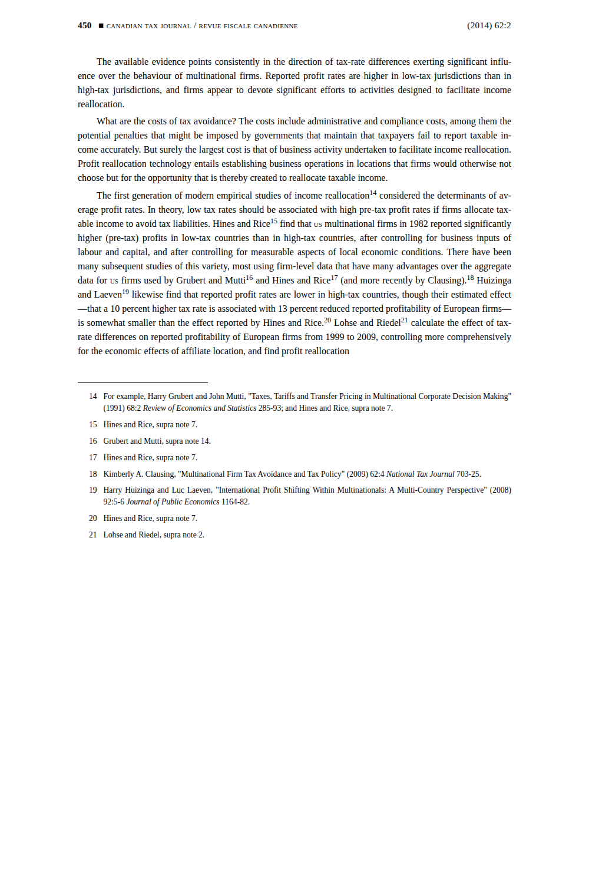450 ■ canadian tax journal / revue fiscale canadienne (2014) 62:2
The available evidence points consistently in the direction of tax-rate differences exerting significant influence over the behaviour of multinational firms. Reported profit rates are higher in low-tax jurisdictions than in high-tax jurisdictions, and firms appear to devote significant efforts to activities designed to facilitate income reallocation.
What are the costs of tax avoidance? The costs include administrative and compliance costs, among them the potential penalties that might be imposed by governments that maintain that taxpayers fail to report taxable income accurately. But surely the largest cost is that of business activity undertaken to facilitate income reallocation. Profit reallocation technology entails establishing business operations in locations that firms would otherwise not choose but for the opportunity that is thereby created to reallocate taxable income.
The first generation of modern empirical studies of income reallocation14 considered the determinants of average profit rates. In theory, low tax rates should be associated with high pre-tax profit rates if firms allocate taxable income to avoid tax liabilities. Hines and Rice15 find that us multinational firms in 1982 reported significantly higher (pre-tax) profits in low-tax countries than in high-tax countries, after controlling for business inputs of labour and capital, and after controlling for measurable aspects of local economic conditions. There have been many subsequent studies of this variety, most using firm-level data that have many advantages over the aggregate data for us firms used by Grubert and Mutti16 and Hines and Rice17 (and more recently by Clausing).18 Huizinga and Laeven19 likewise find that reported profit rates are lower in high-tax countries, though their estimated effect—that a 10 percent higher tax rate is associated with 13 percent reduced reported profitability of European firms—is somewhat smaller than the effect reported by Hines and Rice.20 Lohse and Riedel21 calculate the effect of tax-rate differences on reported profitability of European firms from 1999 to 2009, controlling more comprehensively for the economic effects of affiliate location, and find profit reallocation
14 For example, Harry Grubert and John Mutti, "Taxes, Tariffs and Transfer Pricing in Multinational Corporate Decision Making" (1991) 68:2 Review of Economics and Statistics 285-93; and Hines and Rice, supra note 7.
15 Hines and Rice, supra note 7.
16 Grubert and Mutti, supra note 14.
17 Hines and Rice, supra note 7.
18 Kimberly A. Clausing, "Multinational Firm Tax Avoidance and Tax Policy" (2009) 62:4 National Tax Journal 703-25.
19 Harry Huizinga and Luc Laeven, "International Profit Shifting Within Multinationals: A Multi-Country Perspective" (2008) 92:5-6 Journal of Public Economics 1164-82.
20 Hines and Rice, supra note 7.
21 Lohse and Riedel, supra note 2.